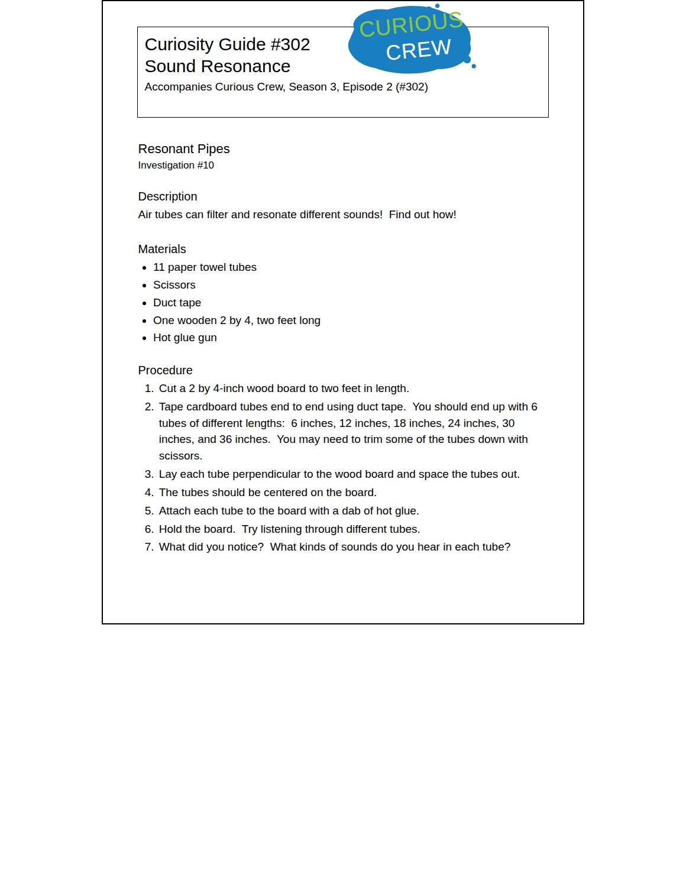CURIOUS CREW
Curiosity Guide #302
Sound Resonance
Accompanies Curious Crew, Season 3, Episode 2 (#302)
Resonant Pipes
Investigation #10
Description
Air tubes can filter and resonate different sounds! Find out how!
Materials
11 paper towel tubes
Scissors
Duct tape
One wooden 2 by 4, two feet long
Hot glue gun
Procedure
Cut a 2 by 4-inch wood board to two feet in length.
Tape cardboard tubes end to end using duct tape. You should end up with 6 tubes of different lengths: 6 inches, 12 inches, 18 inches, 24 inches, 30 inches, and 36 inches. You may need to trim some of the tubes down with scissors.
Lay each tube perpendicular to the wood board and space the tubes out.
The tubes should be centered on the board.
Attach each tube to the board with a dab of hot glue.
Hold the board. Try listening through different tubes.
What did you notice? What kinds of sounds do you hear in each tube?